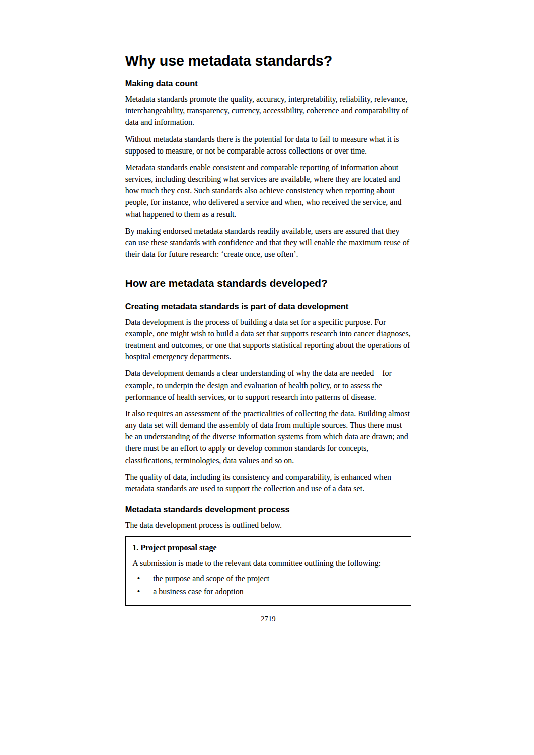Why use metadata standards?
Making data count
Metadata standards promote the quality, accuracy, interpretability, reliability, relevance, interchangeability, transparency, currency, accessibility, coherence and comparability of data and information.
Without metadata standards there is the potential for data to fail to measure what it is supposed to measure, or not be comparable across collections or over time.
Metadata standards enable consistent and comparable reporting of information about services, including describing what services are available, where they are located and how much they cost. Such standards also achieve consistency when reporting about people, for instance, who delivered a service and when, who received the service, and what happened to them as a result.
By making endorsed metadata standards readily available, users are assured that they can use these standards with confidence and that they will enable the maximum reuse of their data for future research: ‘create once, use often’.
How are metadata standards developed?
Creating metadata standards is part of data development
Data development is the process of building a data set for a specific purpose. For example, one might wish to build a data set that supports research into cancer diagnoses, treatment and outcomes, or one that supports statistical reporting about the operations of hospital emergency departments.
Data development demands a clear understanding of why the data are needed—for example, to underpin the design and evaluation of health policy, or to assess the performance of health services, or to support research into patterns of disease.
It also requires an assessment of the practicalities of collecting the data. Building almost any data set will demand the assembly of data from multiple sources. Thus there must be an understanding of the diverse information systems from which data are drawn; and there must be an effort to apply or develop common standards for concepts, classifications, terminologies, data values and so on.
The quality of data, including its consistency and comparability, is enhanced when metadata standards are used to support the collection and use of a data set.
Metadata standards development process
The data development process is outlined below.
1. Project proposal stage
A submission is made to the relevant data committee outlining the following:
the purpose and scope of the project
a business case for adoption
2719